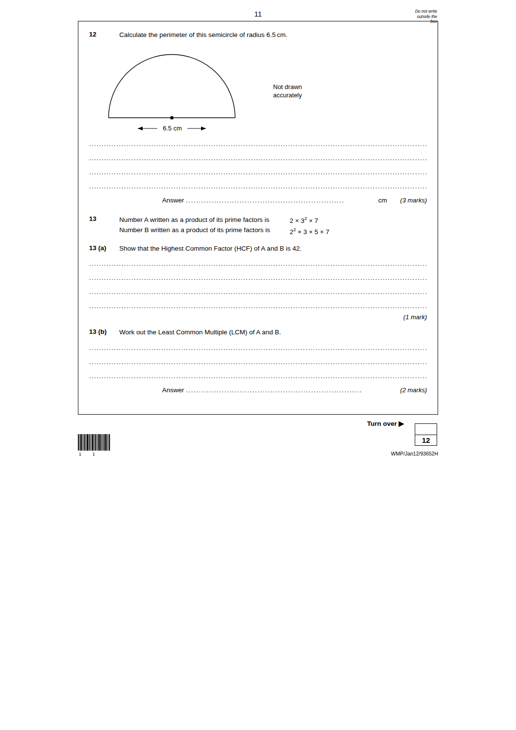Do not write
outside the
box
11
12
Calculate the perimeter of this semicircle of radius 6.5 cm.
6.5 cm
Not drawn
accurately
..........................................................................................................................................
..........................................................................................................................................
..........................................................................................................................................
..........................................................................................................................................
Answer .............................................................. cm (3 marks)
13
Number A written as a product of its prime factors is
Number B written as a product of its prime factors is
2 × 32 × 7
22 × 3 × 5 × 7
13 (a)
Show that the Highest Common Factor (HCF) of A and B is 42.
..........................................................................................................................................
..........................................................................................................................................
..........................................................................................................................................
..........................................................................................................................................
(1 mark)
13 (b)
Work out the Least Common Multiple (LCM) of A and B.
..........................................................................................................................................
..........................................................................................................................................
..........................................................................................................................................
Answer ..................................................................... (2 marks)
12
Turn over ▶
1 1
WMP/Jan12/93652H